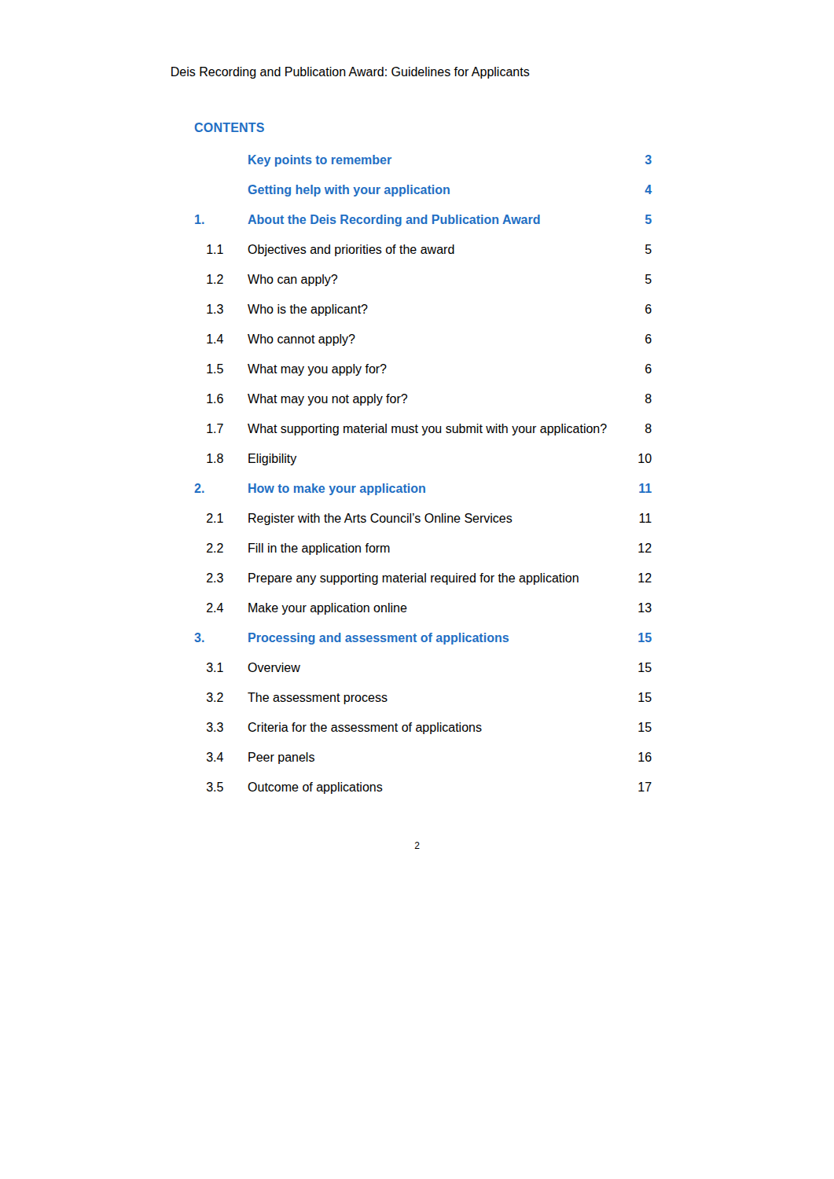Deis Recording and Publication Award: Guidelines for Applicants
CONTENTS
| | Key points to remember | 3 |
| | Getting help with your application | 4 |
| 1. | About the Deis Recording and Publication Award | 5 |
| 1.1 | Objectives and priorities of the award | 5 |
| 1.2 | Who can apply? | 5 |
| 1.3 | Who is the applicant? | 6 |
| 1.4 | Who cannot apply? | 6 |
| 1.5 | What may you apply for? | 6 |
| 1.6 | What may you not apply for? | 8 |
| 1.7 | What supporting material must you submit with your application? | 8 |
| 1.8 | Eligibility | 10 |
| 2. | How to make your application | 11 |
| 2.1 | Register with the Arts Council’s Online Services | 11 |
| 2.2 | Fill in the application form | 12 |
| 2.3 | Prepare any supporting material required for the application | 12 |
| 2.4 | Make your application online | 13 |
| 3. | Processing and assessment of applications | 15 |
| 3.1 | Overview | 15 |
| 3.2 | The assessment process | 15 |
| 3.3 | Criteria for the assessment of applications | 15 |
| 3.4 | Peer panels | 16 |
| 3.5 | Outcome of applications | 17 |
2